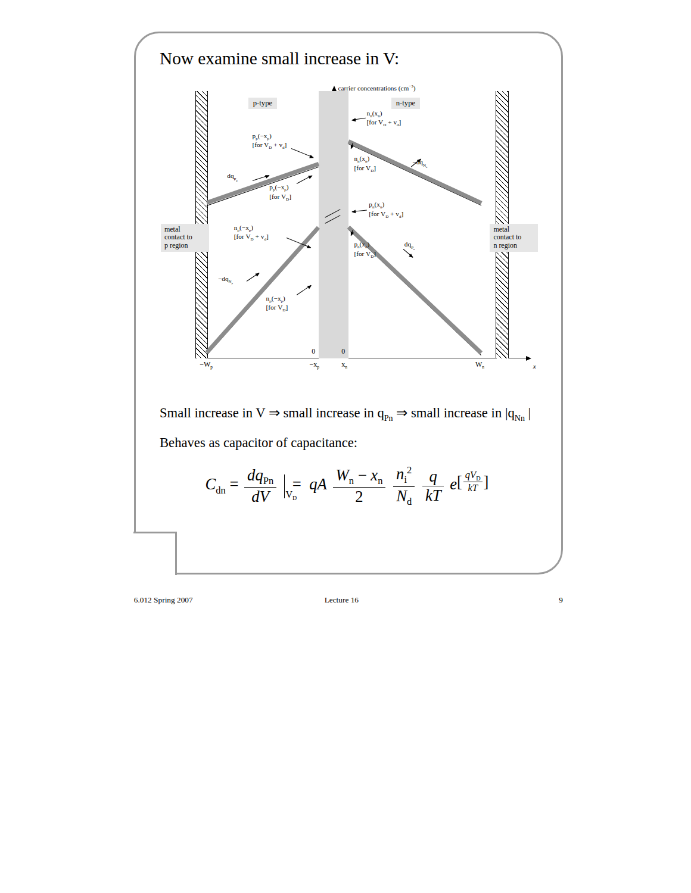Now examine small increase in V:
carrier concentrations (cm−3)
x
p-type
n-type
metal
contact to
p region
metal
contact to
n region
pp(−xp)
[for VD + vd]
dqPp
pp(−xp)
[for VD]
nn(xn)
[for VD + vd]
nn(xn)
[for VD]
−dqNn
pn(xn)
[for VD + vd]
pn(xn)
[for VD]
dqPn
np(−xp)
[for VD + vd]
−dqNp
np(−xp)
[for VD]
0
0
−Wp
−xp
xn
Wn
Small increase in V ⇒ small increase in qPn ⇒ small increase in |qNn |
Behaves as capacitor of capacitance:
Cdn = dqPn dV VD = qA Wn − xn 2 ni2 Nd qkT e[qVD kT]
6.012 Spring 2007 Lecture 16 9